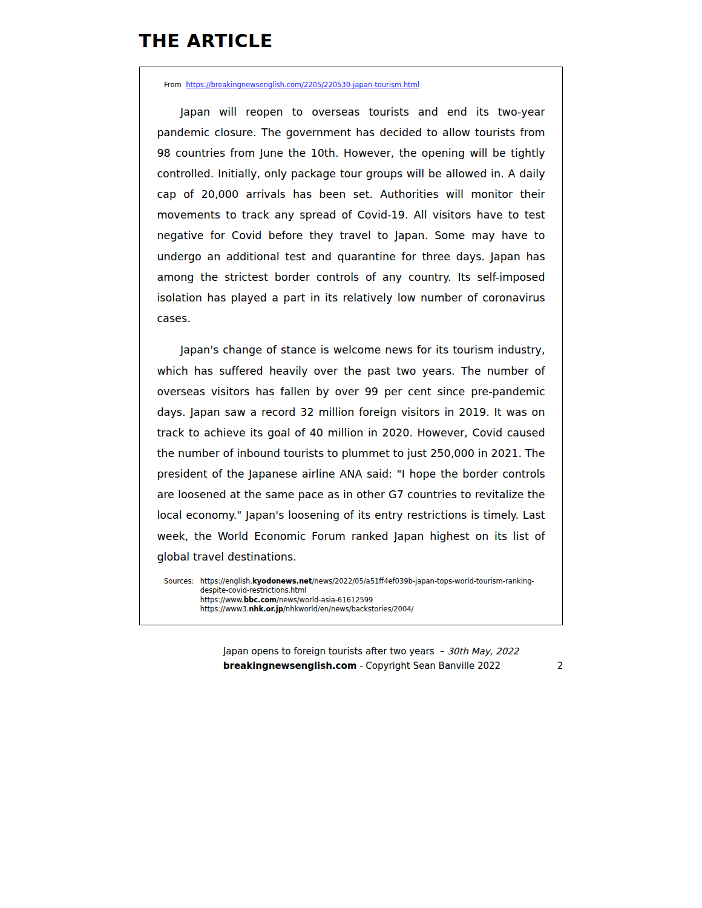THE ARTICLE
From https://breakingnewsenglish.com/2205/220530-japan-tourism.html
Japan will reopen to overseas tourists and end its two-year pandemic closure. The government has decided to allow tourists from 98 countries from June the 10th. However, the opening will be tightly controlled. Initially, only package tour groups will be allowed in. A daily cap of 20,000 arrivals has been set. Authorities will monitor their movements to track any spread of Covid-19. All visitors have to test negative for Covid before they travel to Japan. Some may have to undergo an additional test and quarantine for three days. Japan has among the strictest border controls of any country. Its self-imposed isolation has played a part in its relatively low number of coronavirus cases.
Japan's change of stance is welcome news for its tourism industry, which has suffered heavily over the past two years. The number of overseas visitors has fallen by over 99 per cent since pre-pandemic days. Japan saw a record 32 million foreign visitors in 2019. It was on track to achieve its goal of 40 million in 2020. However, Covid caused the number of inbound tourists to plummet to just 250,000 in 2021. The president of the Japanese airline ANA said: "I hope the border controls are loosened at the same pace as in other G7 countries to revitalize the local economy." Japan's loosening of its entry restrictions is timely. Last week, the World Economic Forum ranked Japan highest on its list of global travel destinations.
Sources:
https://english.kyodonews.net/news/2022/05/a51ff4ef039b-japan-tops-world-tourism-ranking-
despite-covid-restrictions.html
https://www.bbc.com/news/world-asia-61612599
https://www3.nhk.or.jp/nhkworld/en/news/backstories/2004/
Level 6
Japan opens to foreign tourists after two years – 30th May, 2022
More free lessons at
breakingnewsenglish.com - Copyright Sean Banville 2022
2